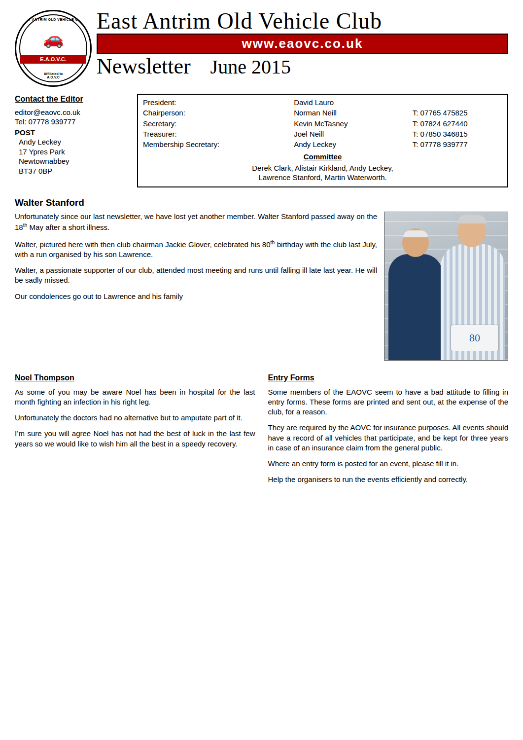EAST ANTRIM OLD VEHICLE CLUB
🚗
E.A.O.V.C.
Affiliated to
A.O.V.C
East Antrim Old Vehicle Club
www.eaovc.co.uk
Newsletter June 2015
Contact the Editor
editor@eaovc.co.uk
Tel: 07778 939777
POST
Andy Leckey
17 Ypres Park
Newtownabbey
BT37 0BP
| President: | David Lauro | |
| Chairperson: | Norman Neill | T: 07765 475825 |
| Secretary: | Kevin McTasney | T: 07824 627440 |
| Treasurer: | Joel Neill | T: 07850 346815 |
| Membership Secretary: | Andy Leckey | T: 07778 939777 |
Committee
Derek Clark, Alistair Kirkland, Andy Leckey,
Lawrence Stanford, Martin Waterworth.
Walter Stanford
80
Unfortunately since our last newsletter, we have lost yet another member. Walter Stanford passed away on the 18th May after a short illness.
Walter, pictured here with then club chairman Jackie Glover, celebrated his 80th birthday with the club last July, with a run organised by his son Lawrence.
Walter, a passionate supporter of our club, attended most meeting and runs until falling ill late last year. He will be sadly missed.
Our condolences go out to Lawrence and his family
Noel Thompson
As some of you may be aware Noel has been in hospital for the last month fighting an infection in his right leg.
Unfortunately the doctors had no alternative but to amputate part of it.
I’m sure you will agree Noel has not had the best of luck in the last few years so we would like to wish him all the best in a speedy recovery.
Entry Forms
Some members of the EAOVC seem to have a bad attitude to filling in entry forms. These forms are printed and sent out, at the expense of the club, for a reason.
They are required by the AOVC for insurance purposes. All events should have a record of all vehicles that participate, and be kept for three years in case of an insurance claim from the general public.
Where an entry form is posted for an event, please fill it in.
Help the organisers to run the events efficiently and correctly.